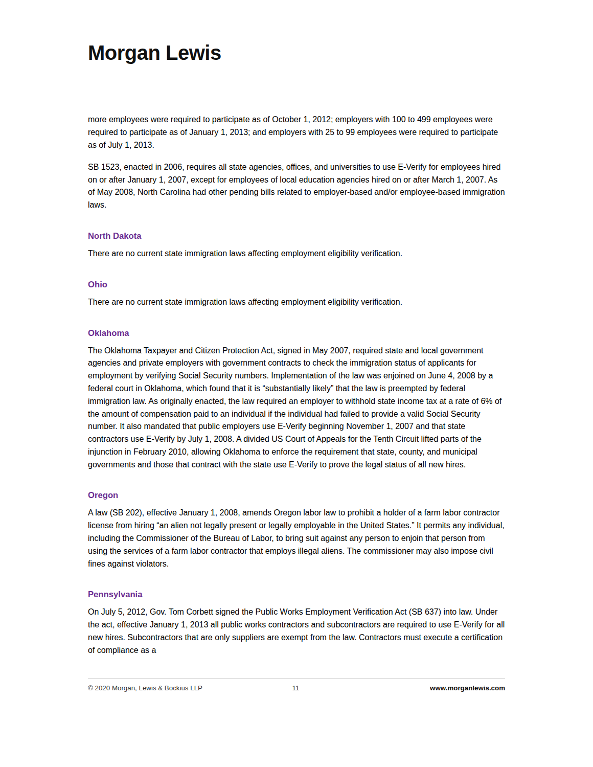Morgan Lewis
more employees were required to participate as of October 1, 2012; employers with 100 to 499 employees were required to participate as of January 1, 2013; and employers with 25 to 99 employees were required to participate as of July 1, 2013.
SB 1523, enacted in 2006, requires all state agencies, offices, and universities to use E-Verify for employees hired on or after January 1, 2007, except for employees of local education agencies hired on or after March 1, 2007. As of May 2008, North Carolina had other pending bills related to employer-based and/or employee-based immigration laws.
North Dakota
There are no current state immigration laws affecting employment eligibility verification.
Ohio
There are no current state immigration laws affecting employment eligibility verification.
Oklahoma
The Oklahoma Taxpayer and Citizen Protection Act, signed in May 2007, required state and local government agencies and private employers with government contracts to check the immigration status of applicants for employment by verifying Social Security numbers. Implementation of the law was enjoined on June 4, 2008 by a federal court in Oklahoma, which found that it is “substantially likely” that the law is preempted by federal immigration law. As originally enacted, the law required an employer to withhold state income tax at a rate of 6% of the amount of compensation paid to an individual if the individual had failed to provide a valid Social Security number. It also mandated that public employers use E-Verify beginning November 1, 2007 and that state contractors use E-Verify by July 1, 2008. A divided US Court of Appeals for the Tenth Circuit lifted parts of the injunction in February 2010, allowing Oklahoma to enforce the requirement that state, county, and municipal governments and those that contract with the state use E-Verify to prove the legal status of all new hires.
Oregon
A law (SB 202), effective January 1, 2008, amends Oregon labor law to prohibit a holder of a farm labor contractor license from hiring “an alien not legally present or legally employable in the United States.” It permits any individual, including the Commissioner of the Bureau of Labor, to bring suit against any person to enjoin that person from using the services of a farm labor contractor that employs illegal aliens. The commissioner may also impose civil fines against violators.
Pennsylvania
On July 5, 2012, Gov. Tom Corbett signed the Public Works Employment Verification Act (SB 637) into law. Under the act, effective January 1, 2013 all public works contractors and subcontractors are required to use E-Verify for all new hires. Subcontractors that are only suppliers are exempt from the law. Contractors must execute a certification of compliance as a
© 2020 Morgan, Lewis & Bockius LLP 11 www.morganlewis.com